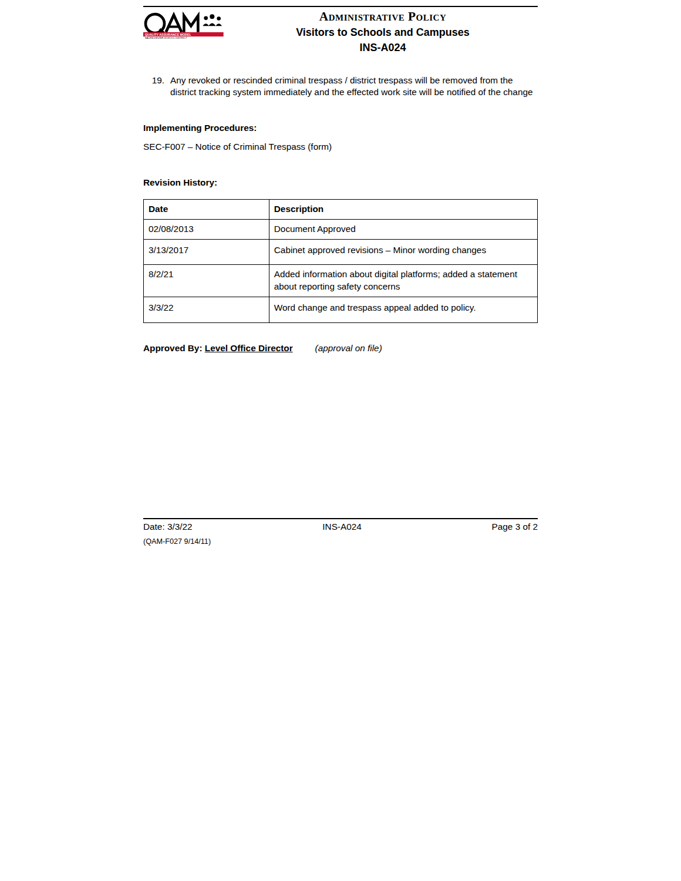QUALITY ASSURANCE MODEL SALEM-KEIZER SCHOOL DISTRICT
Administrative Policy
Visitors to Schools and Campuses
INS-A024
Any revoked or rescinded criminal trespass / district trespass will be removed from the district tracking system immediately and the effected work site will be notified of the change
Implementing Procedures:
SEC-F007 – Notice of Criminal Trespass (form)
Revision History:
| Date | Description |
| --- | --- |
| 02/08/2013 | Document Approved |
| 3/13/2017 | Cabinet approved revisions – Minor wording changes |
| 8/2/21 | Added information about digital platforms; added a statement about reporting safety concerns |
| 3/3/22 | Word change and trespass appeal added to policy. |
Approved By: Level Office Director (approval on file)
Date: 3/3/22
INS-A024
Page 3 of 2
(QAM-F027 9/14/11)